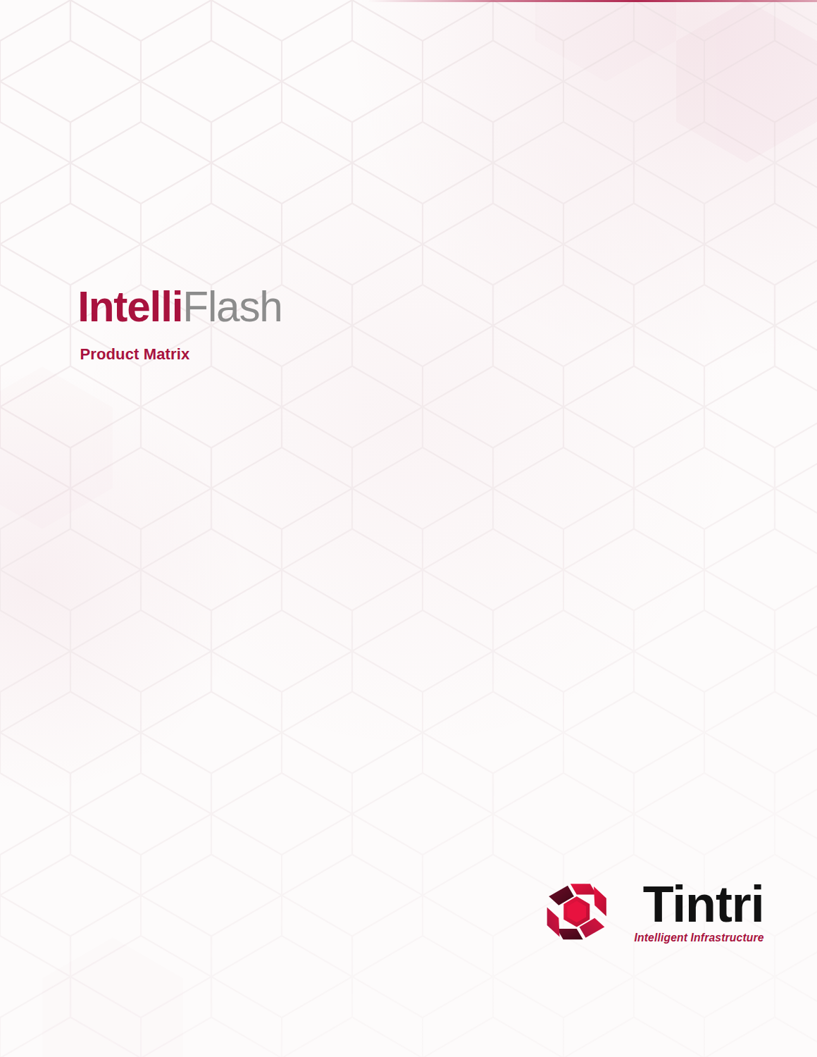Intelli Flash
Product Matrix
Tintri Intelligent Infrastructure